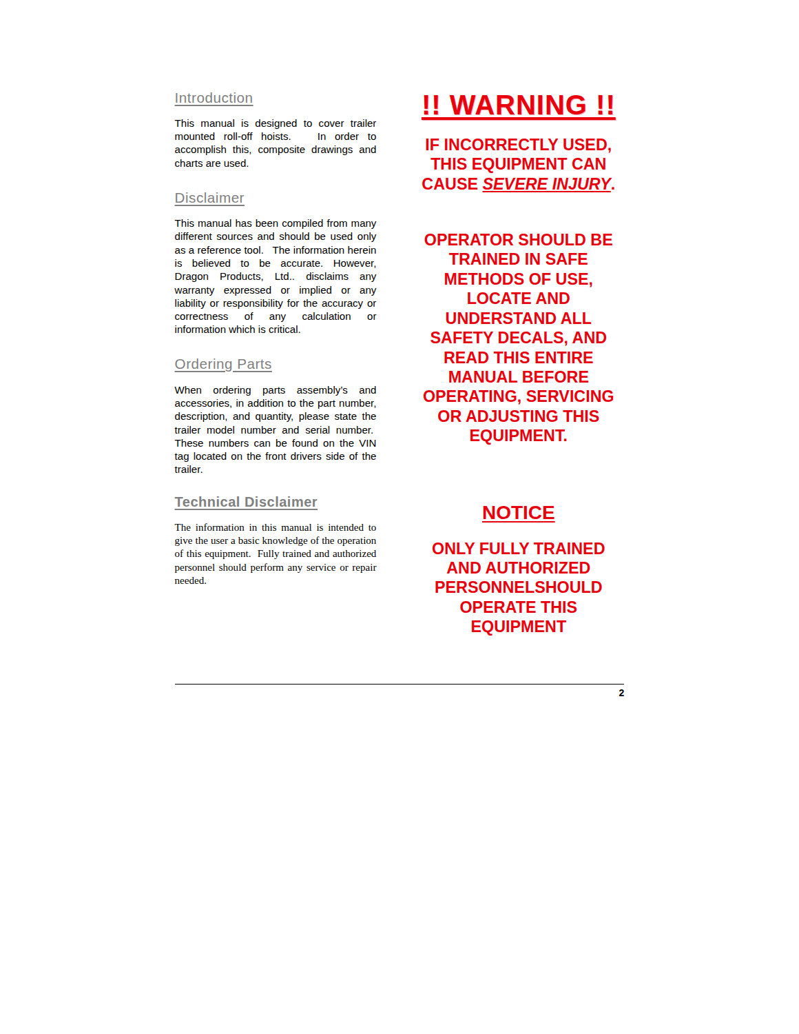Introduction
This manual is designed to cover trailer mounted roll-off hoists. In order to accomplish this, composite drawings and charts are used.
Disclaimer
This manual has been compiled from many different sources and should be used only as a reference tool. The information herein is believed to be accurate. However, Dragon Products, Ltd.. disclaims any warranty expressed or implied or any liability or responsibility for the accuracy or correctness of any calculation or information which is critical.
Ordering Parts
When ordering parts assembly’s and accessories, in addition to the part number, description, and quantity, please state the trailer model number and serial number. These numbers can be found on the VIN tag located on the front drivers side of the trailer.
Technical Disclaimer
The information in this manual is intended to give the user a basic knowledge of the operation of this equipment. Fully trained and authorized personnel should perform any service or repair needed.
!! WARNING !!
IF INCORRECTLY USED, THIS EQUIPMENT CAN CAUSE SEVERE INJURY.
OPERATOR SHOULD BE TRAINED IN SAFE METHODS OF USE, LOCATE AND UNDERSTAND ALL SAFETY DECALS, AND READ THIS ENTIRE MANUAL BEFORE OPERATING, SERVICING OR ADJUSTING THIS EQUIPMENT.
NOTICE
ONLY FULLY TRAINED AND AUTHORIZED PERSONNELSHOULD OPERATE THIS EQUIPMENT
2